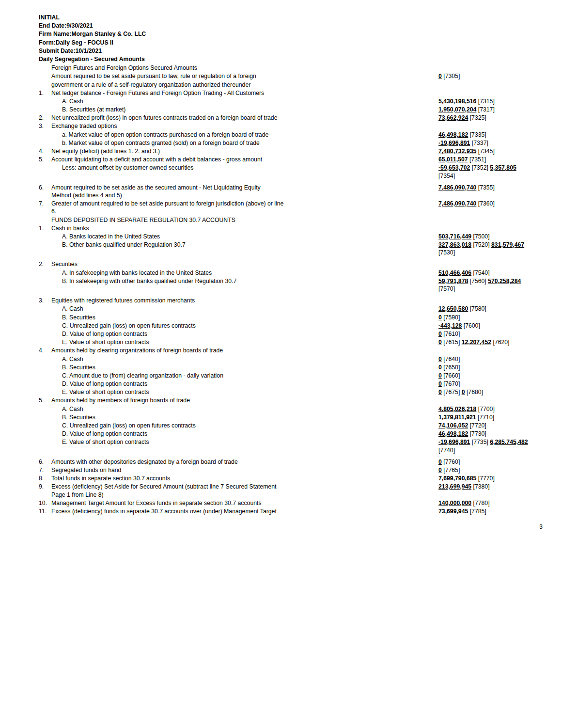INITIAL
End Date:9/30/2021
Firm Name:Morgan Stanley & Co. LLC
Form:Daily Seg - FOCUS II
Submit Date:10/1/2021
Daily Segregation - Secured Amounts
| | Foreign Futures and Foreign Options Secured Amounts | |
| | Amount required to be set aside pursuant to law, rule or regulation of a foreign | 0 [7305] |
| | government or a rule of a self-regulatory organization authorized thereunder | |
| 1. | Net ledger balance - Foreign Futures and Foreign Option Trading - All Customers | |
| | A. Cash | 5,430,198,516 [7315] |
| | B. Securities (at market) | 1,950,070,204 [7317] |
| 2. | Net unrealized profit (loss) in open futures contracts traded on a foreign board of trade | 73,662,924 [7325] |
| 3. | Exchange traded options | |
| | a. Market value of open option contracts purchased on a foreign board of trade | 46,498,182 [7335] |
| | b. Market value of open contracts granted (sold) on a foreign board of trade | -19,696,891 [7337] |
| 4. | Net equity (deficit) (add lines 1. 2. and 3.) | 7,480,732,935 [7345] |
| 5. | Account liquidating to a deficit and account with a debit balances - gross amount | 65,011,507 [7351] |
| | Less: amount offset by customer owned securities | -59,653,702 [7352] 5,357,805 [7354] |
| 6. | Amount required to be set aside as the secured amount - Net Liquidating Equity Method (add lines 4 and 5) | 7,486,090,740 [7355] |
| 7. | Greater of amount required to be set aside pursuant to foreign jurisdiction (above) or line 6. | 7,486,090,740 [7360] |
| | FUNDS DEPOSITED IN SEPARATE REGULATION 30.7 ACCOUNTS | |
| 1. | Cash in banks | |
| | A. Banks located in the United States | 503,716,449 [7500] |
| | B. Other banks qualified under Regulation 30.7 | 327,863,018 [7520] 831,579,467 [7530] |
| 2. | Securities | |
| | A. In safekeeping with banks located in the United States | 510,466,406 [7540] |
| | B. In safekeeping with other banks qualified under Regulation 30.7 | 59,791,878 [7560] 570,258,284 [7570] |
| 3. | Equities with registered futures commission merchants | |
| | A. Cash | 12,650,580 [7580] |
| | B. Securities | 0 [7590] |
| | C. Unrealized gain (loss) on open futures contracts | -443,128 [7600] |
| | D. Value of long option contracts | 0 [7610] |
| | E. Value of short option contracts | 0 [7615] 12,207,452 [7620] |
| 4. | Amounts held by clearing organizations of foreign boards of trade | |
| | A. Cash | 0 [7640] |
| | B. Securities | 0 [7650] |
| | C. Amount due to (from) clearing organization - daily variation | 0 [7660] |
| | D. Value of long option contracts | 0 [7670] |
| | E. Value of short option contracts | 0 [7675] 0 [7680] |
| 5. | Amounts held by members of foreign boards of trade | |
| | A. Cash | 4,805,026,218 [7700] |
| | B. Securities | 1,379,811,921 [7710] |
| | C. Unrealized gain (loss) on open futures contracts | 74,106,052 [7720] |
| | D. Value of long option contracts | 46,498,182 [7730] |
| | E. Value of short option contracts | -19,696,891 [7735] 6,285,745,482 [7740] |
| 6. | Amounts with other depositories designated by a foreign board of trade | 0 [7760] |
| 7. | Segregated funds on hand | 0 [7765] |
| 8. | Total funds in separate section 30.7 accounts | 7,699,790,685 [7770] |
| 9. | Excess (deficiency) Set Aside for Secured Amount (subtract line 7 Secured Statement Page 1 from Line 8) | 213,699,945 [7380] |
| 10. | Management Target Amount for Excess funds in separate section 30.7 accounts | 140,000,000 [7780] |
| 11. | Excess (deficiency) funds in separate 30.7 accounts over (under) Management Target | 73,699,945 [7785] |
3